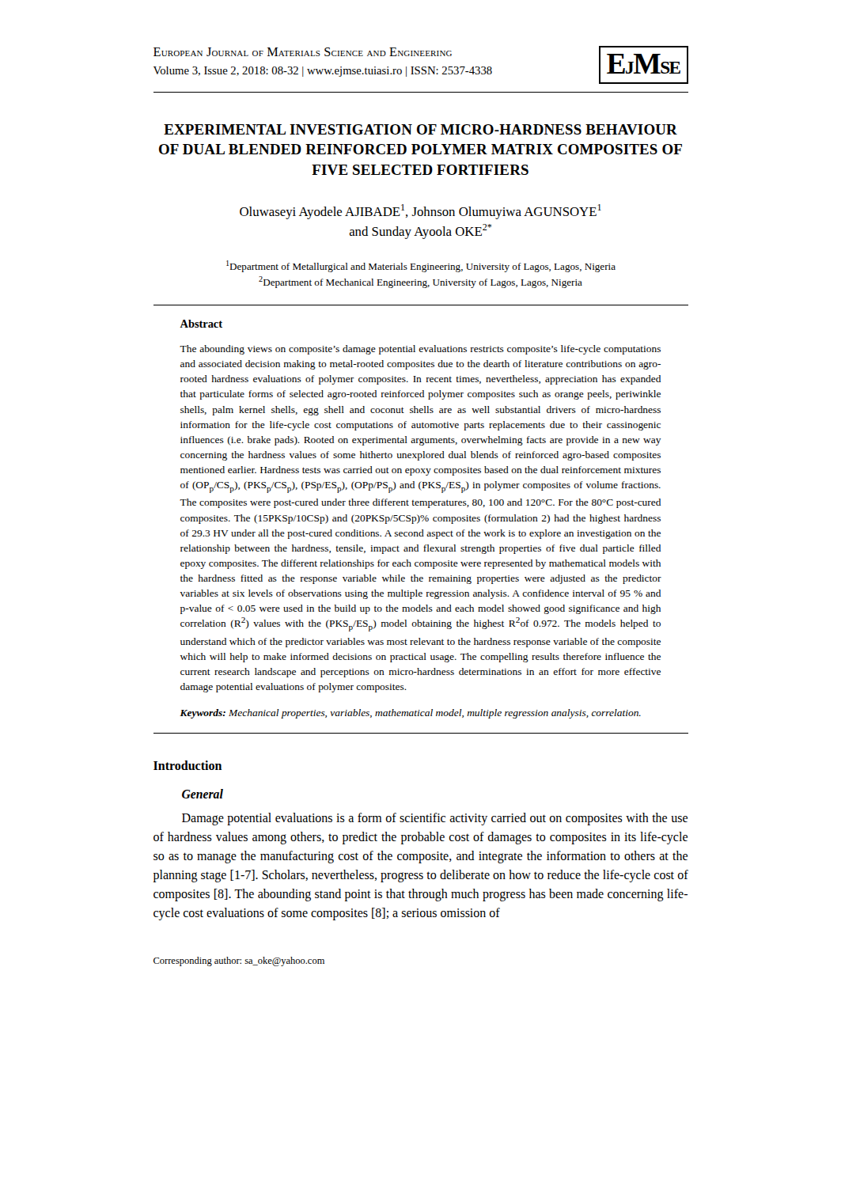European Journal of Materials Science and Engineering
Volume 3, Issue 2, 2018: 08-32 | www.ejmse.tuiasi.ro | ISSN: 2537-4338
EJMSE
Experimental Investigation of Micro-Hardness Behaviour of Dual Blended Reinforced Polymer Matrix Composites of Five Selected Fortifiers
Oluwaseyi Ayodele AJIBADE1, Johnson Olumuyiwa AGUNSOYE1
and Sunday Ayoola OKE2*
1Department of Metallurgical and Materials Engineering, University of Lagos, Lagos, Nigeria
2Department of Mechanical Engineering, University of Lagos, Lagos, Nigeria
Abstract
The abounding views on composite’s damage potential evaluations restricts composite’s life-cycle computations and associated decision making to metal-rooted composites due to the dearth of literature contributions on agro-rooted hardness evaluations of polymer composites. In recent times, nevertheless, appreciation has expanded that particulate forms of selected agro-rooted reinforced polymer composites such as orange peels, periwinkle shells, palm kernel shells, egg shell and coconut shells are as well substantial drivers of micro-hardness information for the life-cycle cost computations of automotive parts replacements due to their cassinogenic influences (i.e. brake pads). Rooted on experimental arguments, overwhelming facts are provide in a new way concerning the hardness values of some hitherto unexplored dual blends of reinforced agro-based composites mentioned earlier. Hardness tests was carried out on epoxy composites based on the dual reinforcement mixtures of (OPp/CSp), (PKSp/CSp), (PSp/ESp), (OPp/PSp) and (PKSp/ESp) in polymer composites of volume fractions. The composites were post-cured under three different temperatures, 80, 100 and 120°C. For the 80°C post-cured composites. The (15PKSp/10CSp) and (20PKSp/5CSp)% composites (formulation 2) had the highest hardness of 29.3 HV under all the post-cured conditions. A second aspect of the work is to explore an investigation on the relationship between the hardness, tensile, impact and flexural strength properties of five dual particle filled epoxy composites. The different relationships for each composite were represented by mathematical models with the hardness fitted as the response variable while the remaining properties were adjusted as the predictor variables at six levels of observations using the multiple regression analysis. A confidence interval of 95 % and p-value of < 0.05 were used in the build up to the models and each model showed good significance and high correlation (R2) values with the (PKSp/ESp) model obtaining the highest R2of 0.972. The models helped to understand which of the predictor variables was most relevant to the hardness response variable of the composite which will help to make informed decisions on practical usage. The compelling results therefore influence the current research landscape and perceptions on micro-hardness determinations in an effort for more effective damage potential evaluations of polymer composites.
Keywords: Mechanical properties, variables, mathematical model, multiple regression analysis, correlation.
Introduction
General
Damage potential evaluations is a form of scientific activity carried out on composites with the use of hardness values among others, to predict the probable cost of damages to composites in its life-cycle so as to manage the manufacturing cost of the composite, and integrate the information to others at the planning stage [1-7]. Scholars, nevertheless, progress to deliberate on how to reduce the life-cycle cost of composites [8]. The abounding stand point is that through much progress has been made concerning life-cycle cost evaluations of some composites [8]; a serious omission of
Corresponding author: sa_oke@yahoo.com